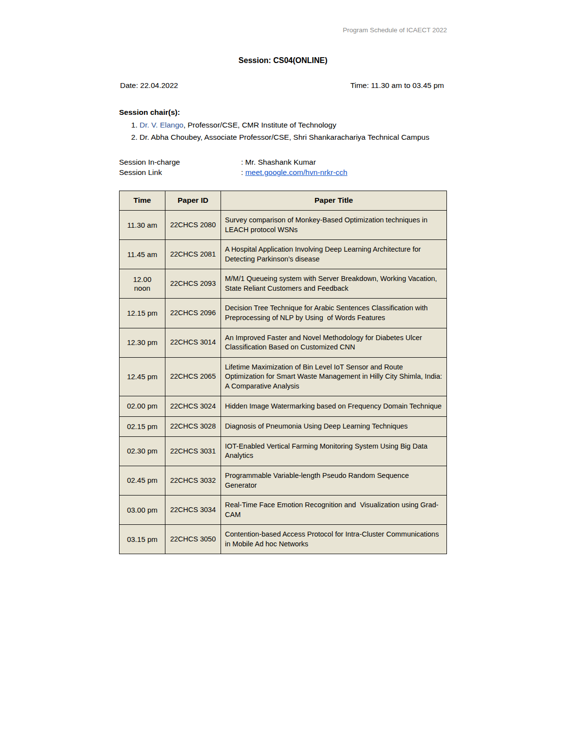Program Schedule of ICAECT 2022
Session: CS04(ONLINE)
Date: 22.04.2022 Time: 11.30 am to 03.45 pm
Session chair(s):
Dr. V. Elango, Professor/CSE, CMR Institute of Technology
Dr. Abha Choubey, Associate Professor/CSE, Shri Shankarachariya Technical Campus
Session In-charge : Mr. Shashank Kumar
Session Link : meet.google.com/hvn-nrkr-cch
| Time | Paper ID | Paper Title |
| --- | --- | --- |
| 11.30 am | 22CHCS 2080 | Survey comparison of Monkey-Based Optimization techniques in LEACH protocol WSNs |
| 11.45 am | 22CHCS 2081 | A Hospital Application Involving Deep Learning Architecture for Detecting Parkinson’s disease |
| 12.00 noon | 22CHCS 2093 | M/M/1 Queueing system with Server Breakdown, Working Vacation, State Reliant Customers and Feedback |
| 12.15 pm | 22CHCS 2096 | Decision Tree Technique for Arabic Sentences Classification with Preprocessing of NLP by Using of Words Features |
| 12.30 pm | 22CHCS 3014 | An Improved Faster and Novel Methodology for Diabetes Ulcer Classification Based on Customized CNN |
| 12.45 pm | 22CHCS 2065 | Lifetime Maximization of Bin Level IoT Sensor and Route Optimization for Smart Waste Management in Hilly City Shimla, India: A Comparative Analysis |
| 02.00 pm | 22CHCS 3024 | Hidden Image Watermarking based on Frequency Domain Technique |
| 02.15 pm | 22CHCS 3028 | Diagnosis of Pneumonia Using Deep Learning Techniques |
| 02.30 pm | 22CHCS 3031 | IOT-Enabled Vertical Farming Monitoring System Using Big Data Analytics |
| 02.45 pm | 22CHCS 3032 | Programmable Variable-length Pseudo Random Sequence Generator |
| 03.00 pm | 22CHCS 3034 | Real-Time Face Emotion Recognition and Visualization using Grad-CAM |
| 03.15 pm | 22CHCS 3050 | Contention-based Access Protocol for Intra-Cluster Communications in Mobile Ad hoc Networks |